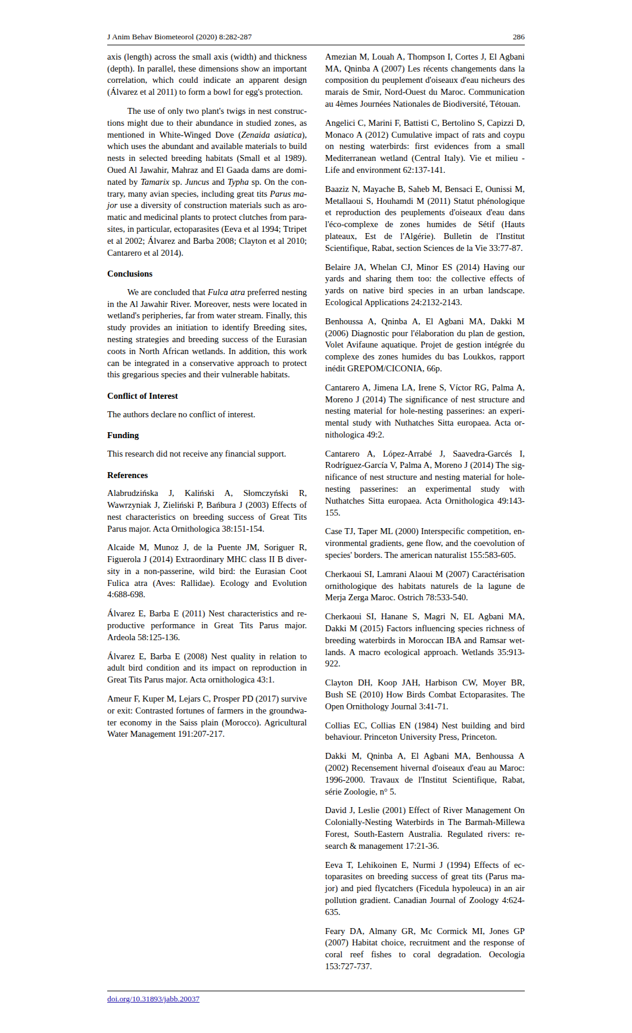J Anim Behav Biometeorol (2020) 8:282-287
286
axis (length) across the small axis (width) and thickness (depth). In parallel, these dimensions show an important correlation, which could indicate an apparent design (Álvarez et al 2011) to form a bowl for egg's protection.
The use of only two plant's twigs in nest constructions might due to their abundance in studied zones, as mentioned in White-Winged Dove (Zenaida asiatica), which uses the abundant and available materials to build nests in selected breeding habitats (Small et al 1989). Oued Al Jawahir, Mahraz and El Gaada dams are dominated by Tamarix sp. Juncus and Typha sp. On the contrary, many avian species, including great tits Parus major use a diversity of construction materials such as aromatic and medicinal plants to protect clutches from parasites, in particular, ectoparasites (Eeva et al 1994; Ttripet et al 2002; Álvarez and Barba 2008; Clayton et al 2010; Cantarero et al 2014).
Conclusions
We are concluded that Fulca atra preferred nesting in the Al Jawahir River. Moreover, nests were located in wetland's peripheries, far from water stream. Finally, this study provides an initiation to identify Breeding sites, nesting strategies and breeding success of the Eurasian coots in North African wetlands. In addition, this work can be integrated in a conservative approach to protect this gregarious species and their vulnerable habitats.
Conflict of Interest
The authors declare no conflict of interest.
Funding
This research did not receive any financial support.
References
Alabrudzińska J, Kaliński A, Słomczyński R, Wawrzyniak J, Zieliński P, Bańbura J (2003) Effects of nest characteristics on breeding success of Great Tits Parus major. Acta Ornithologica 38:151-154.
Alcaide M, Munoz J, de la Puente JM, Soriguer R, Figuerola J (2014) Extraordinary MHC class II B diversity in a non-passerine, wild bird: the Eurasian Coot Fulica atra (Aves: Rallidae). Ecology and Evolution 4:688-698.
Álvarez E, Barba E (2011) Nest characteristics and reproductive performance in Great Tits Parus major. Ardeola 58:125-136.
Álvarez E, Barba E (2008) Nest quality in relation to adult bird condition and its impact on reproduction in Great Tits Parus major. Acta ornithologica 43:1.
Ameur F, Kuper M, Lejars C, Prosper PD (2017) survive or exit: Contrasted fortunes of farmers in the groundwater economy in the Saiss plain (Morocco). Agricultural Water Management 191:207-217.
Amezian M, Louah A, Thompson I, Cortes J, El Agbani MA, Qninba A (2007) Les récents changements dans la composition du peuplement d'oiseaux d'eau nicheurs des marais de Smir, Nord-Ouest du Maroc. Communication au 4èmes Journées Nationales de Biodiversité, Tétouan.
Angelici C, Marini F, Battisti C, Bertolino S, Capizzi D, Monaco A (2012) Cumulative impact of rats and coypu on nesting waterbirds: first evidences from a small Mediterranean wetland (Central Italy). Vie et milieu - Life and environment 62:137-141.
Baaziz N, Mayache B, Saheb M, Bensaci E, Ounissi M, Metallaoui S, Houhamdi M (2011) Statut phénologique et reproduction des peuplements d'oiseaux d'eau dans l'éco-complexe de zones humides de Sétif (Hauts plateaux, Est de l'Algérie). Bulletin de l'Institut Scientifique, Rabat, section Sciences de la Vie 33:77-87.
Belaire JA, Whelan CJ, Minor ES (2014) Having our yards and sharing them too: the collective effects of yards on native bird species in an urban landscape. Ecological Applications 24:2132-2143.
Benhoussa A, Qninba A, El Agbani MA, Dakki M (2006) Diagnostic pour l'élaboration du plan de gestion, Volet Avifaune aquatique. Projet de gestion intégrée du complexe des zones humides du bas Loukkos, rapport inédit GREPOM/CICONIA, 66p.
Cantarero A, Jimena LA, Irene S, Víctor RG, Palma A, Moreno J (2014) The significance of nest structure and nesting material for hole-nesting passerines: an experimental study with Nuthatches Sitta europaea. Acta ornithologica 49:2.
Cantarero A, López-Arrabé J, Saavedra-Garcés I, Rodríguez-García V, Palma A, Moreno J (2014) The significance of nest structure and nesting material for hole-nesting passerines: an experimental study with Nuthatches Sitta europaea. Acta Ornithologica 49:143-155.
Case TJ, Taper ML (2000) Interspecific competition, environmental gradients, gene flow, and the coevolution of species' borders. The american naturalist 155:583-605.
Cherkaoui SI, Lamrani Alaoui M (2007) Caractérisation ornithologique des habitats naturels de la lagune de Merja Zerga Maroc. Ostrich 78:533-540.
Cherkaoui SI, Hanane S, Magri N, EL Agbani MA, Dakki M (2015) Factors influencing species richness of breeding waterbirds in Moroccan IBA and Ramsar wetlands. A macro ecological approach. Wetlands 35:913-922.
Clayton DH, Koop JAH, Harbison CW, Moyer BR, Bush SE (2010) How Birds Combat Ectoparasites. The Open Ornithology Journal 3:41-71.
Collias EC, Collias EN (1984) Nest building and bird behaviour. Princeton University Press, Princeton.
Dakki M, Qninba A, El Agbani MA, Benhoussa A (2002) Recensement hivernal d'oiseaux d'eau au Maroc: 1996-2000. Travaux de l'Institut Scientifique, Rabat, série Zoologie, n° 5.
David J, Leslie (2001) Effect of River Management On Colonially-Nesting Waterbirds in The Barmah-Millewa Forest, South-Eastern Australia. Regulated rivers: research & management 17:21-36.
Eeva T, Lehikoinen E, Nurmi J (1994) Effects of ectoparasites on breeding success of great tits (Parus major) and pied flycatchers (Ficedula hypoleuca) in an air pollution gradient. Canadian Journal of Zoology 4:624-635.
Feary DA, Almany GR, Mc Cormick MI, Jones GP (2007) Habitat choice, recruitment and the response of coral reef fishes to coral degradation. Oecologia 153:727-737.
doi.org/10.31893/jabb.20037